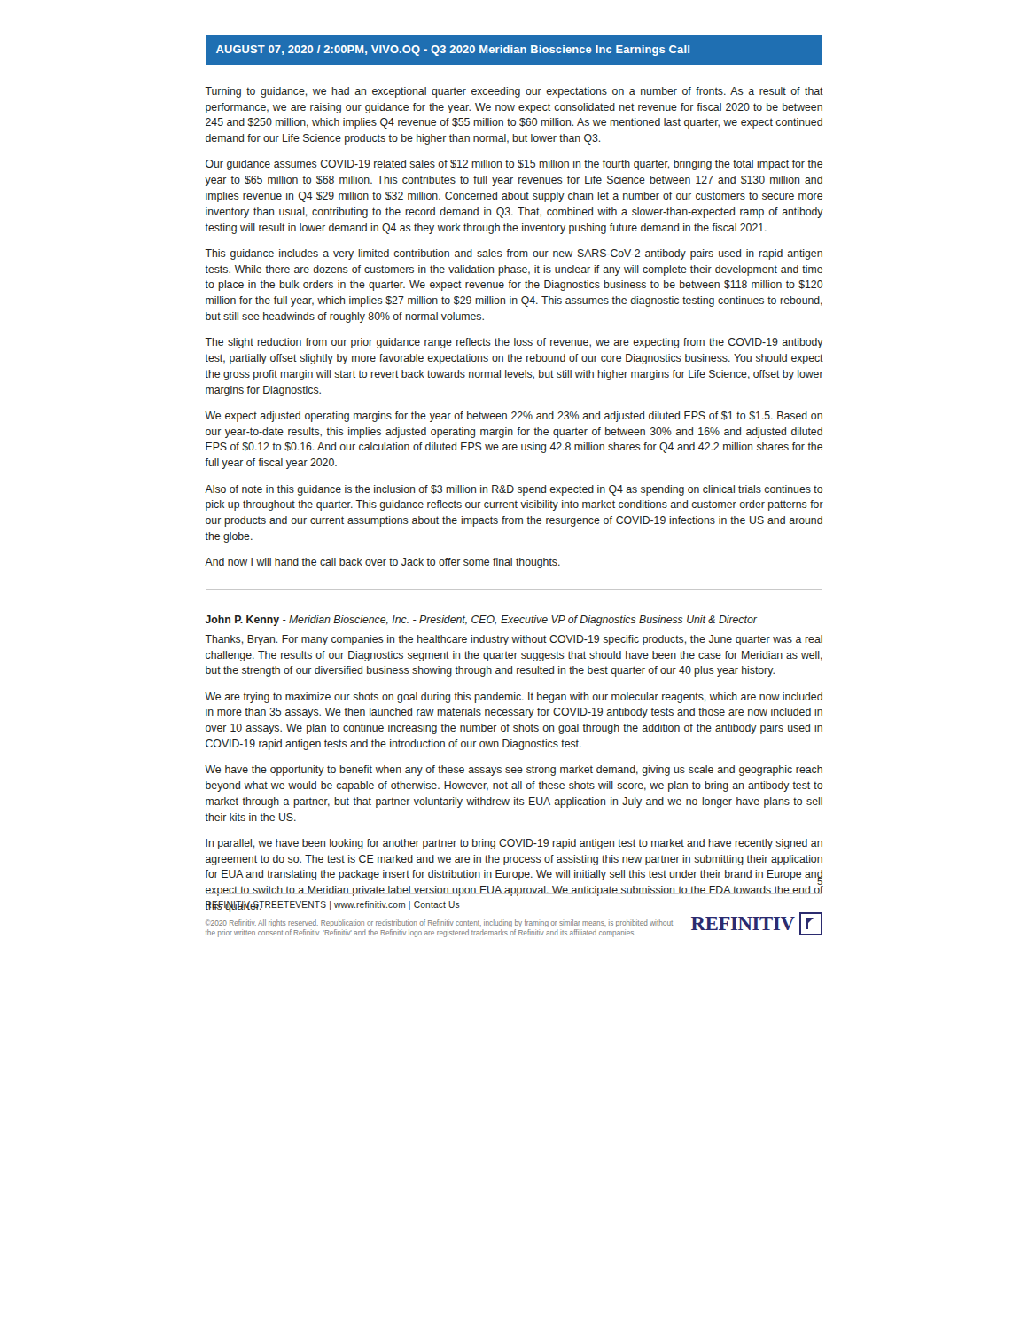AUGUST 07, 2020 / 2:00PM, VIVO.OQ - Q3 2020 Meridian Bioscience Inc Earnings Call
Turning to guidance, we had an exceptional quarter exceeding our expectations on a number of fronts. As a result of that performance, we are raising our guidance for the year. We now expect consolidated net revenue for fiscal 2020 to be between 245 and $250 million, which implies Q4 revenue of $55 million to $60 million. As we mentioned last quarter, we expect continued demand for our Life Science products to be higher than normal, but lower than Q3.
Our guidance assumes COVID-19 related sales of $12 million to $15 million in the fourth quarter, bringing the total impact for the year to $65 million to $68 million. This contributes to full year revenues for Life Science between 127 and $130 million and implies revenue in Q4 $29 million to $32 million. Concerned about supply chain let a number of our customers to secure more inventory than usual, contributing to the record demand in Q3. That, combined with a slower-than-expected ramp of antibody testing will result in lower demand in Q4 as they work through the inventory pushing future demand in the fiscal 2021.
This guidance includes a very limited contribution and sales from our new SARS-CoV-2 antibody pairs used in rapid antigen tests. While there are dozens of customers in the validation phase, it is unclear if any will complete their development and time to place in the bulk orders in the quarter. We expect revenue for the Diagnostics business to be between $118 million to $120 million for the full year, which implies $27 million to $29 million in Q4. This assumes the diagnostic testing continues to rebound, but still see headwinds of roughly 80% of normal volumes.
The slight reduction from our prior guidance range reflects the loss of revenue, we are expecting from the COVID-19 antibody test, partially offset slightly by more favorable expectations on the rebound of our core Diagnostics business. You should expect the gross profit margin will start to revert back towards normal levels, but still with higher margins for Life Science, offset by lower margins for Diagnostics.
We expect adjusted operating margins for the year of between 22% and 23% and adjusted diluted EPS of $1 to $1.5. Based on our year-to-date results, this implies adjusted operating margin for the quarter of between 30% and 16% and adjusted diluted EPS of $0.12 to $0.16. And our calculation of diluted EPS we are using 42.8 million shares for Q4 and 42.2 million shares for the full year of fiscal year 2020.
Also of note in this guidance is the inclusion of $3 million in R&D spend expected in Q4 as spending on clinical trials continues to pick up throughout the quarter. This guidance reflects our current visibility into market conditions and customer order patterns for our products and our current assumptions about the impacts from the resurgence of COVID-19 infections in the US and around the globe.
And now I will hand the call back over to Jack to offer some final thoughts.
John P. Kenny - Meridian Bioscience, Inc. - President, CEO, Executive VP of Diagnostics Business Unit & Director
Thanks, Bryan. For many companies in the healthcare industry without COVID-19 specific products, the June quarter was a real challenge. The results of our Diagnostics segment in the quarter suggests that should have been the case for Meridian as well, but the strength of our diversified business showing through and resulted in the best quarter of our 40 plus year history.
We are trying to maximize our shots on goal during this pandemic. It began with our molecular reagents, which are now included in more than 35 assays. We then launched raw materials necessary for COVID-19 antibody tests and those are now included in over 10 assays. We plan to continue increasing the number of shots on goal through the addition of the antibody pairs used in COVID-19 rapid antigen tests and the introduction of our own Diagnostics test.
We have the opportunity to benefit when any of these assays see strong market demand, giving us scale and geographic reach beyond what we would be capable of otherwise. However, not all of these shots will score, we plan to bring an antibody test to market through a partner, but that partner voluntarily withdrew its EUA application in July and we no longer have plans to sell their kits in the US.
In parallel, we have been looking for another partner to bring COVID-19 rapid antigen test to market and have recently signed an agreement to do so. The test is CE marked and we are in the process of assisting this new partner in submitting their application for EUA and translating the package insert for distribution in Europe. We will initially sell this test under their brand in Europe and expect to switch to a Meridian private label version upon EUA approval. We anticipate submission to the FDA towards the end of this quarter.
5
REFINITIV STREETEVENTS | www.refinitiv.com | Contact Us
©2020 Refinitiv. All rights reserved. Republication or redistribution of Refinitiv content, including by framing or similar means, is prohibited without the prior written consent of Refinitiv. 'Refinitiv' and the Refinitiv logo are registered trademarks of Refinitiv and its affiliated companies.
REFINITIV